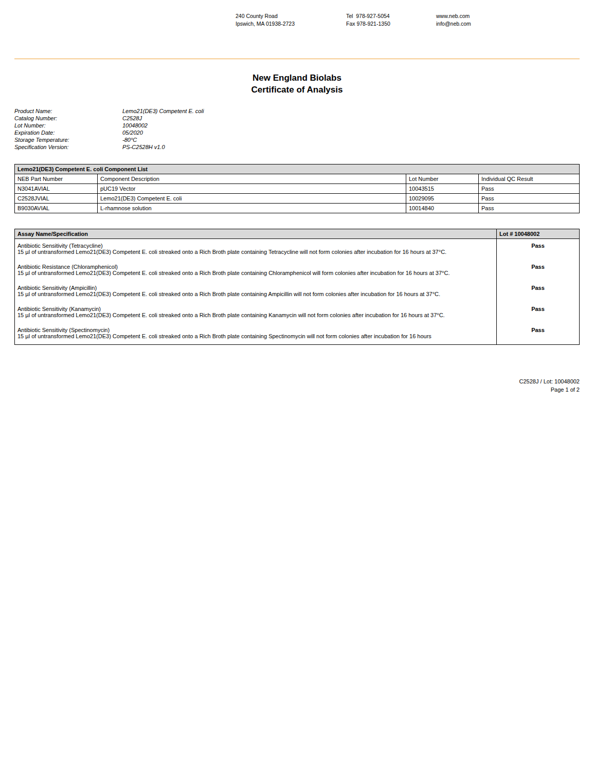240 County Road
Ipswich, MA 01938-2723
Tel 978-927-5054
Fax 978-921-1350
www.neb.com
info@neb.com
New England Biolabs
Certificate of Analysis
| Product Name: | Lemo21(DE3) Competent E. coli |
| Catalog Number: | C2528J |
| Lot Number: | 10048002 |
| Expiration Date: | 05/2020 |
| Storage Temperature: | -80°C |
| Specification Version: | PS-C2528H v1.0 |
| Lemo21(DE3) Competent E. coli Component List |
| --- |
| NEB Part Number | Component Description | Lot Number | Individual QC Result |
| N3041AVIAL | pUC19 Vector | 10043515 | Pass |
| C2528JVIAL | Lemo21(DE3) Competent E. coli | 10029095 | Pass |
| B9030AVIAL | L-rhamnose solution | 10014840 | Pass |
| Assay Name/Specification | Lot # 10048002 |
| --- | --- |
| Antibiotic Sensitivity (Tetracycline) 15 µl of untransformed Lemo21(DE3) Competent E. coli streaked onto a Rich Broth plate containing Tetracycline will not form colonies after incubation for 16 hours at 37°C. | Pass |
| Antibiotic Resistance (Chloramphenicol) 15 µl of untransformed Lemo21(DE3) Competent E. coli streaked onto a Rich Broth plate containing Chloramphenicol will form colonies after incubation for 16 hours at 37°C. | Pass |
| Antibiotic Sensitivity (Ampicillin) 15 µl of untransformed Lemo21(DE3) Competent E. coli streaked onto a Rich Broth plate containing Ampicillin will not form colonies after incubation for 16 hours at 37°C. | Pass |
| Antibiotic Sensitivity (Kanamycin) 15 µl of untransformed Lemo21(DE3) Competent E. coli streaked onto a Rich Broth plate containing Kanamycin will not form colonies after incubation for 16 hours at 37°C. | Pass |
| Antibiotic Sensitivity (Spectinomycin) 15 µl of untransformed Lemo21(DE3) Competent E. coli streaked onto a Rich Broth plate containing Spectinomycin will not form colonies after incubation for 16 hours | Pass |
C2528J / Lot: 10048002
Page 1 of 2